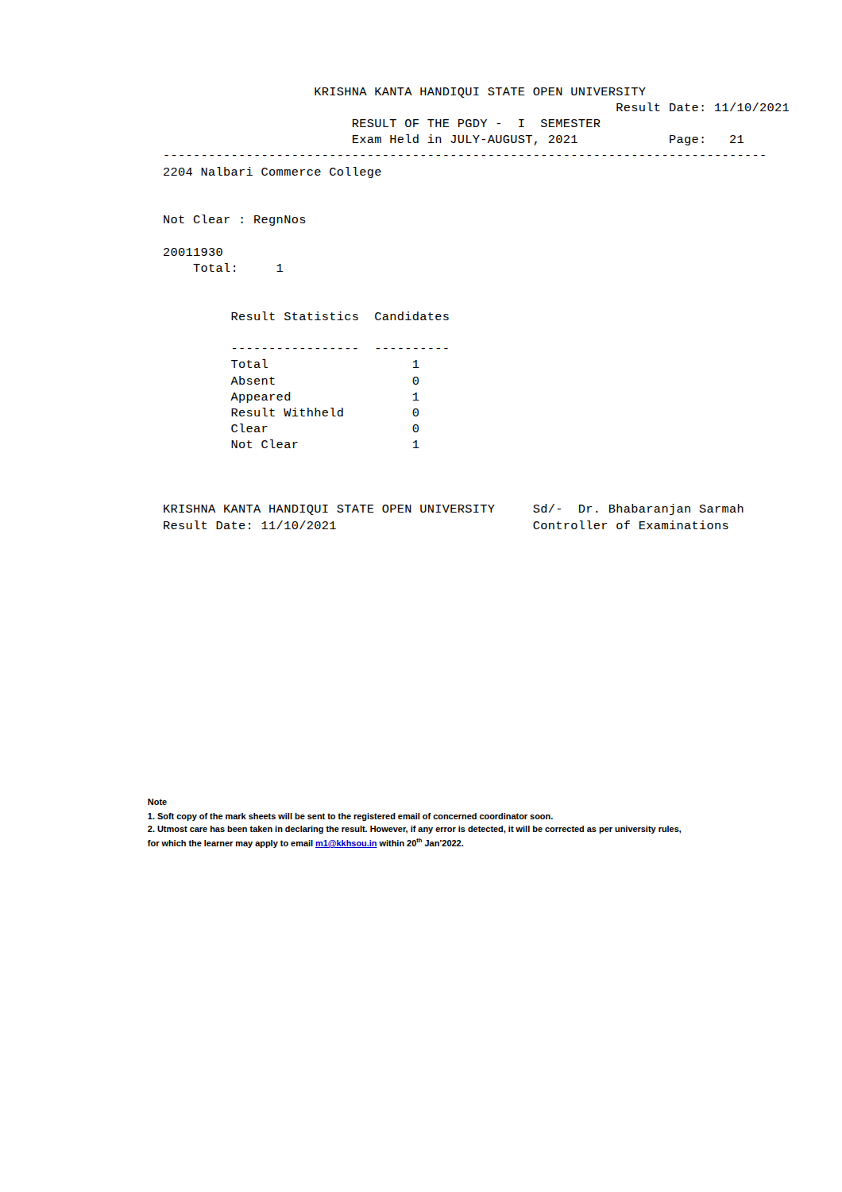KRISHNA KANTA HANDIQUI STATE OPEN UNIVERSITY
                                                            Result Date: 11/10/2021
                         RESULT OF THE PGDY -  I  SEMESTER
                         Exam Held in JULY-AUGUST, 2021            Page:   21
--------------------------------------------------------------------------------
2204 Nalbari Commerce College


Not Clear : RegnNos

20011930
    Total:     1


         Result Statistics  Candidates

         -----------------  ----------
         Total                   1
         Absent                  0
         Appeared                1
         Result Withheld         0
         Clear                   0
         Not Clear               1



KRISHNA KANTA HANDIQUI STATE OPEN UNIVERSITY     Sd/-  Dr. Bhabaranjan Sarmah
Result Date: 11/10/2021                          Controller of Examinations
Note
1. Soft copy of the mark sheets will be sent to the registered email of concerned coordinator soon.
2. Utmost care has been taken in declaring the result. However, if any error is detected, it will be corrected as per university rules, for which the learner may apply to email m1@kkhsou.in within 20th Jan’2022.